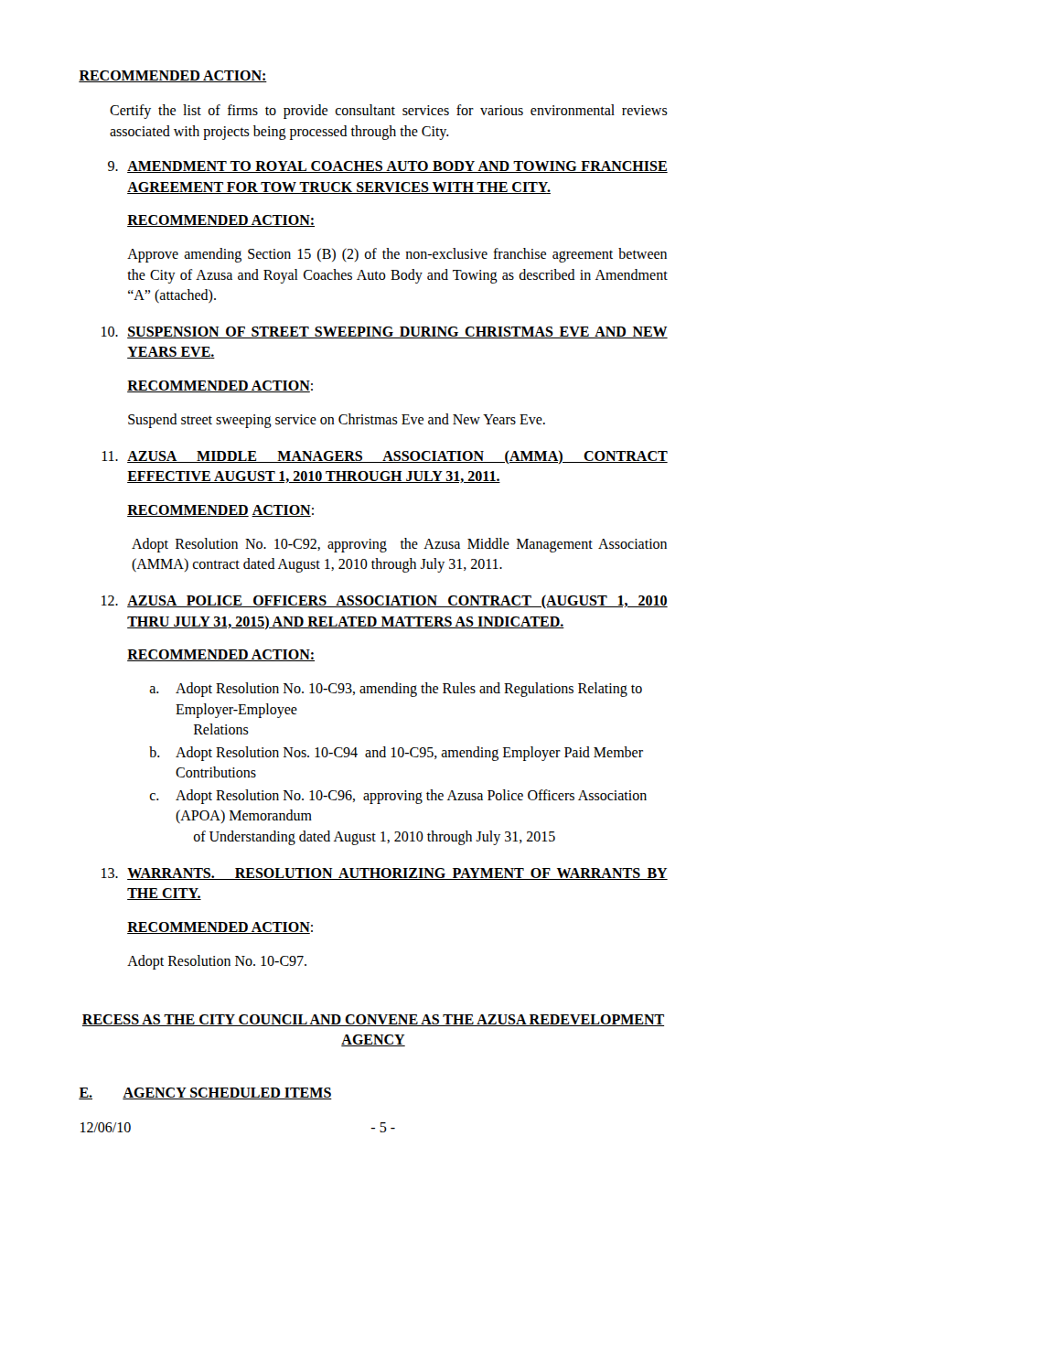RECOMMENDED ACTION:
Certify the list of firms to provide consultant services for various environmental reviews associated with projects being processed through the City.
9.
AMENDMENT TO ROYAL COACHES AUTO BODY AND TOWING FRANCHISE AGREEMENT FOR TOW TRUCK SERVICES WITH THE CITY.
RECOMMENDED ACTION:
Approve amending Section 15 (B) (2) of the non-exclusive franchise agreement between the City of Azusa and Royal Coaches Auto Body and Towing as described in Amendment “A” (attached).
10.
SUSPENSION OF STREET SWEEPING DURING CHRISTMAS EVE AND NEW YEARS EVE.
RECOMMENDED ACTION:
Suspend street sweeping service on Christmas Eve and New Years Eve.
11.
AZUSA MIDDLE MANAGERS ASSOCIATION (AMMA) CONTRACT EFFECTIVE AUGUST 1, 2010 THROUGH JULY 31, 2011.
RECOMMENDED ACTION:
Adopt Resolution No. 10-C92, approving the Azusa Middle Management Association (AMMA) contract dated August 1, 2010 through July 31, 2011.
12.
AZUSA POLICE OFFICERS ASSOCIATION CONTRACT (AUGUST 1, 2010 THRU JULY 31, 2015) AND RELATED MATTERS AS INDICATED.
RECOMMENDED ACTION:
a. Adopt Resolution No. 10-C93, amending the Rules and Regulations Relating to Employer-Employee Relations
b. Adopt Resolution Nos. 10-C94 and 10-C95, amending Employer Paid Member Contributions
c. Adopt Resolution No. 10-C96, approving the Azusa Police Officers Association (APOA) Memorandum of Understanding dated August 1, 2010 through July 31, 2015
13.
WARRANTS. RESOLUTION AUTHORIZING PAYMENT OF WARRANTS BY THE CITY.
RECOMMENDED ACTION:
Adopt Resolution No. 10-C97.
RECESS AS THE CITY COUNCIL AND CONVENE AS THE AZUSA REDEVELOPMENT AGENCY
E. AGENCY SCHEDULED ITEMS
12/06/10 - 5 -